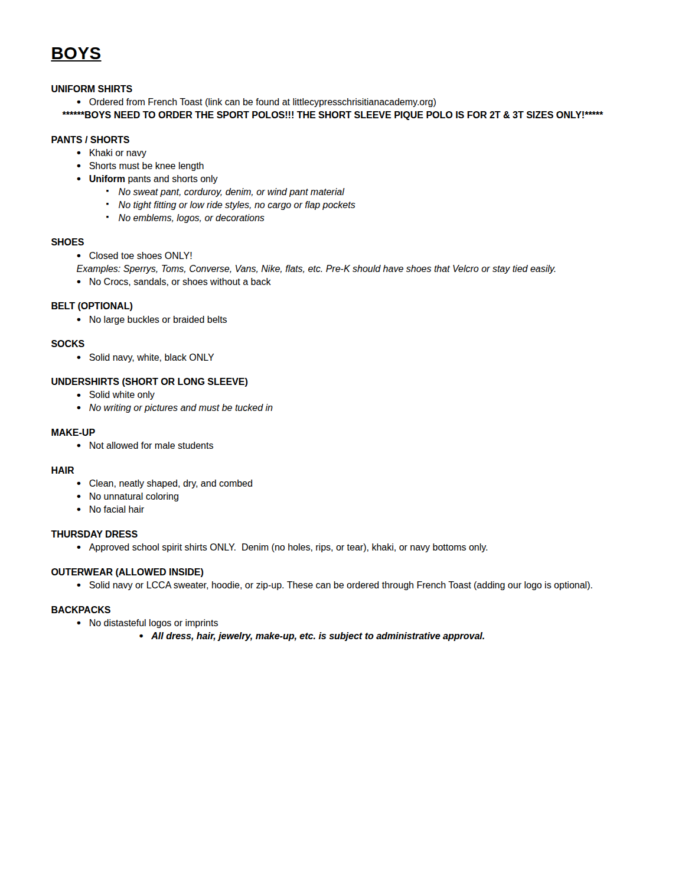BOYS
UNIFORM SHIRTS
Ordered from French Toast (link can be found at littlecypresschrisitianacademy.org)
******BOYS NEED TO ORDER THE SPORT POLOS!!! THE SHORT SLEEVE PIQUE POLO IS FOR 2T & 3T SIZES ONLY!*****
PANTS / SHORTS
Khaki or navy
Shorts must be knee length
Uniform pants and shorts only
No sweat pant, corduroy, denim, or wind pant material
No tight fitting or low ride styles, no cargo or flap pockets
No emblems, logos, or decorations
SHOES
Closed toe shoes ONLY!
Examples: Sperrys, Toms, Converse, Vans, Nike, flats, etc. Pre-K should have shoes that Velcro or stay tied easily.
No Crocs, sandals, or shoes without a back
BELT (OPTIONAL)
No large buckles or braided belts
SOCKS
Solid navy, white, black ONLY
UNDERSHIRTS (SHORT OR LONG SLEEVE)
Solid white only
No writing or pictures and must be tucked in
MAKE-UP
Not allowed for male students
HAIR
Clean, neatly shaped, dry, and combed
No unnatural coloring
No facial hair
THURSDAY DRESS
Approved school spirit shirts ONLY. Denim (no holes, rips, or tear), khaki, or navy bottoms only.
OUTERWEAR (ALLOWED INSIDE)
Solid navy or LCCA sweater, hoodie, or zip-up. These can be ordered through French Toast (adding our logo is optional).
BACKPACKS
No distasteful logos or imprints
All dress, hair, jewelry, make-up, etc. is subject to administrative approval.